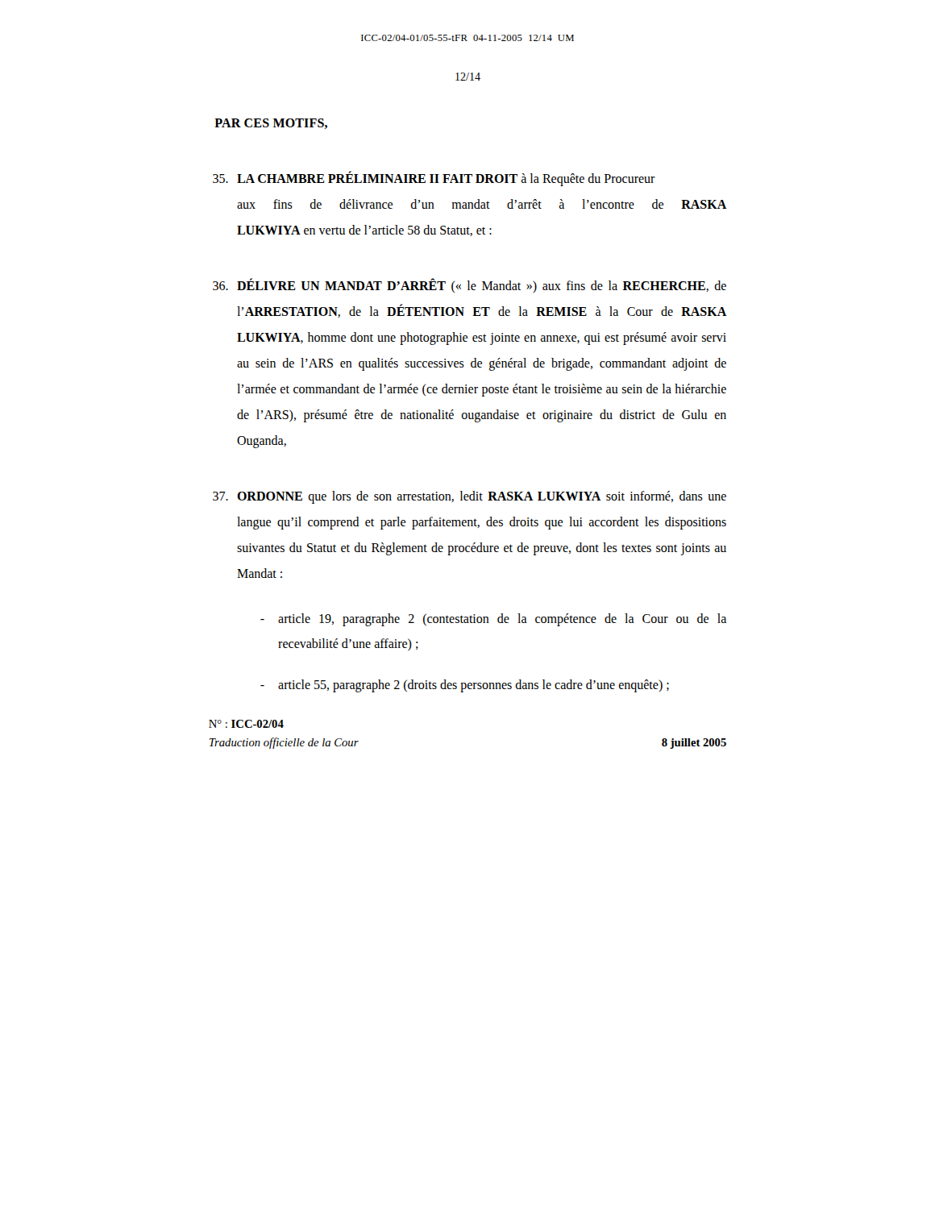ICC-02/04-01/05-55-tFR 04-11-2005 12/14 UM
12/14
PAR CES MOTIFS,
LA CHAMBRE PRÉLIMINAIRE II FAIT DROIT à la Requête du Procureur aux fins de délivrance d’un mandat d’arrêt à l’encontre de RASKA LUKWIYA en vertu de l’article 58 du Statut, et :
DÉLIVRE UN MANDAT D’ARRÊT (« le Mandat ») aux fins de la RECHERCHE, de l’ARRESTATION, de la DÉTENTION ET de la REMISE à la Cour de RASKA LUKWIYA, homme dont une photographie est jointe en annexe, qui est présumé avoir servi au sein de l’ARS en qualités successives de général de brigade, commandant adjoint de l’armée et commandant de l’armée (ce dernier poste étant le troisième au sein de la hiérarchie de l’ARS), présumé être de nationalité ougandaise et originaire du district de Gulu en Ouganda,
ORDONNE que lors de son arrestation, ledit RASKA LUKWIYA soit informé, dans une langue qu’il comprend et parle parfaitement, des droits que lui accordent les dispositions suivantes du Statut et du Règlement de procédure et de preuve, dont les textes sont joints au Mandat :
article 19, paragraphe 2 (contestation de la compétence de la Cour ou de la recevabilité d’une affaire) ;
article 55, paragraphe 2 (droits des personnes dans le cadre d’une enquête) ;
N° : ICC-02/04 Traduction officielle de la Cour
8 juillet 2005